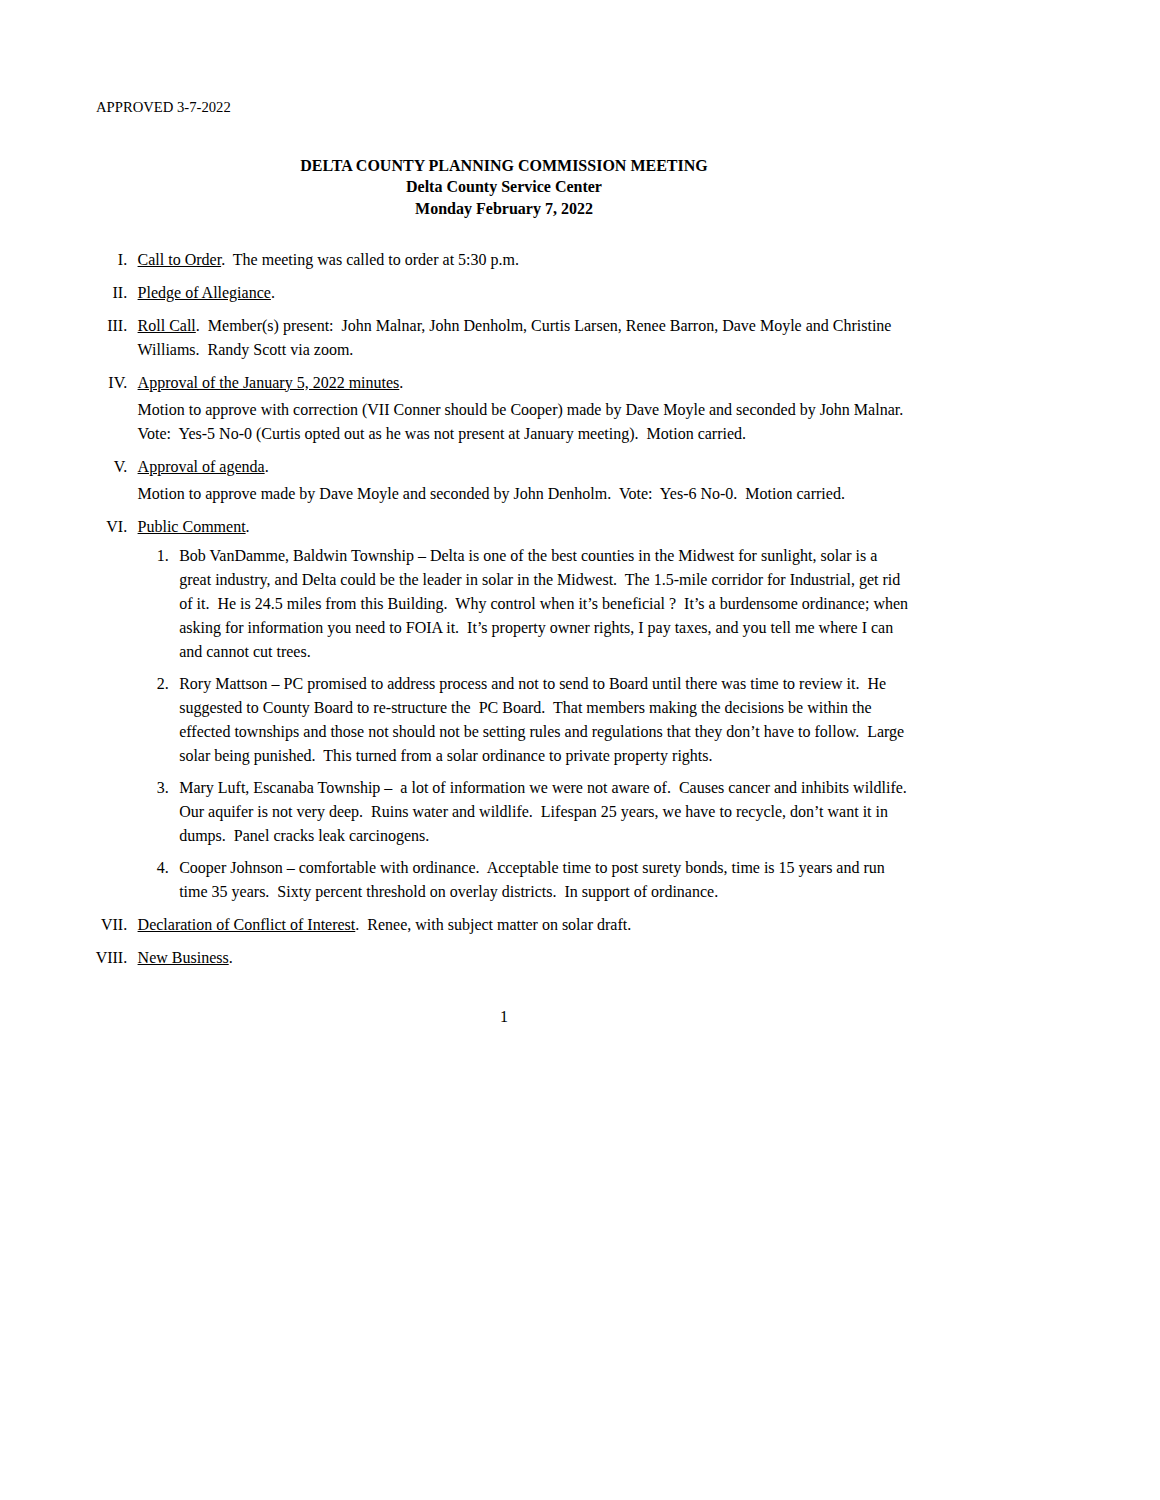APPROVED 3-7-2022
DELTA COUNTY PLANNING COMMISSION MEETING
Delta County Service Center
Monday February 7, 2022
Call to Order. The meeting was called to order at 5:30 p.m.
Pledge of Allegiance.
Roll Call. Member(s) present: John Malnar, John Denholm, Curtis Larsen, Renee Barron, Dave Moyle and Christine Williams. Randy Scott via zoom.
Approval of the January 5, 2022 minutes.
Motion to approve with correction (VII Conner should be Cooper) made by Dave Moyle and seconded by John Malnar. Vote: Yes-5 No-0 (Curtis opted out as he was not present at January meeting). Motion carried.
Approval of agenda.
Motion to approve made by Dave Moyle and seconded by John Denholm. Vote: Yes-6 No-0. Motion carried.
Public Comment.
Bob VanDamme, Baldwin Township – Delta is one of the best counties in the Midwest for sunlight, solar is a great industry, and Delta could be the leader in solar in the Midwest. The 1.5-mile corridor for Industrial, get rid of it. He is 24.5 miles from this Building. Why control when it’s beneficial ? It’s a burdensome ordinance; when asking for information you need to FOIA it. It’s property owner rights, I pay taxes, and you tell me where I can and cannot cut trees.
Rory Mattson – PC promised to address process and not to send to Board until there was time to review it. He suggested to County Board to re-structure the PC Board. That members making the decisions be within the effected townships and those not should not be setting rules and regulations that they don’t have to follow. Large solar being punished. This turned from a solar ordinance to private property rights.
Mary Luft, Escanaba Township – a lot of information we were not aware of. Causes cancer and inhibits wildlife. Our aquifer is not very deep. Ruins water and wildlife. Lifespan 25 years, we have to recycle, don’t want it in dumps. Panel cracks leak carcinogens.
Cooper Johnson – comfortable with ordinance. Acceptable time to post surety bonds, time is 15 years and run time 35 years. Sixty percent threshold on overlay districts. In support of ordinance.
Declaration of Conflict of Interest. Renee, with subject matter on solar draft.
New Business.
1